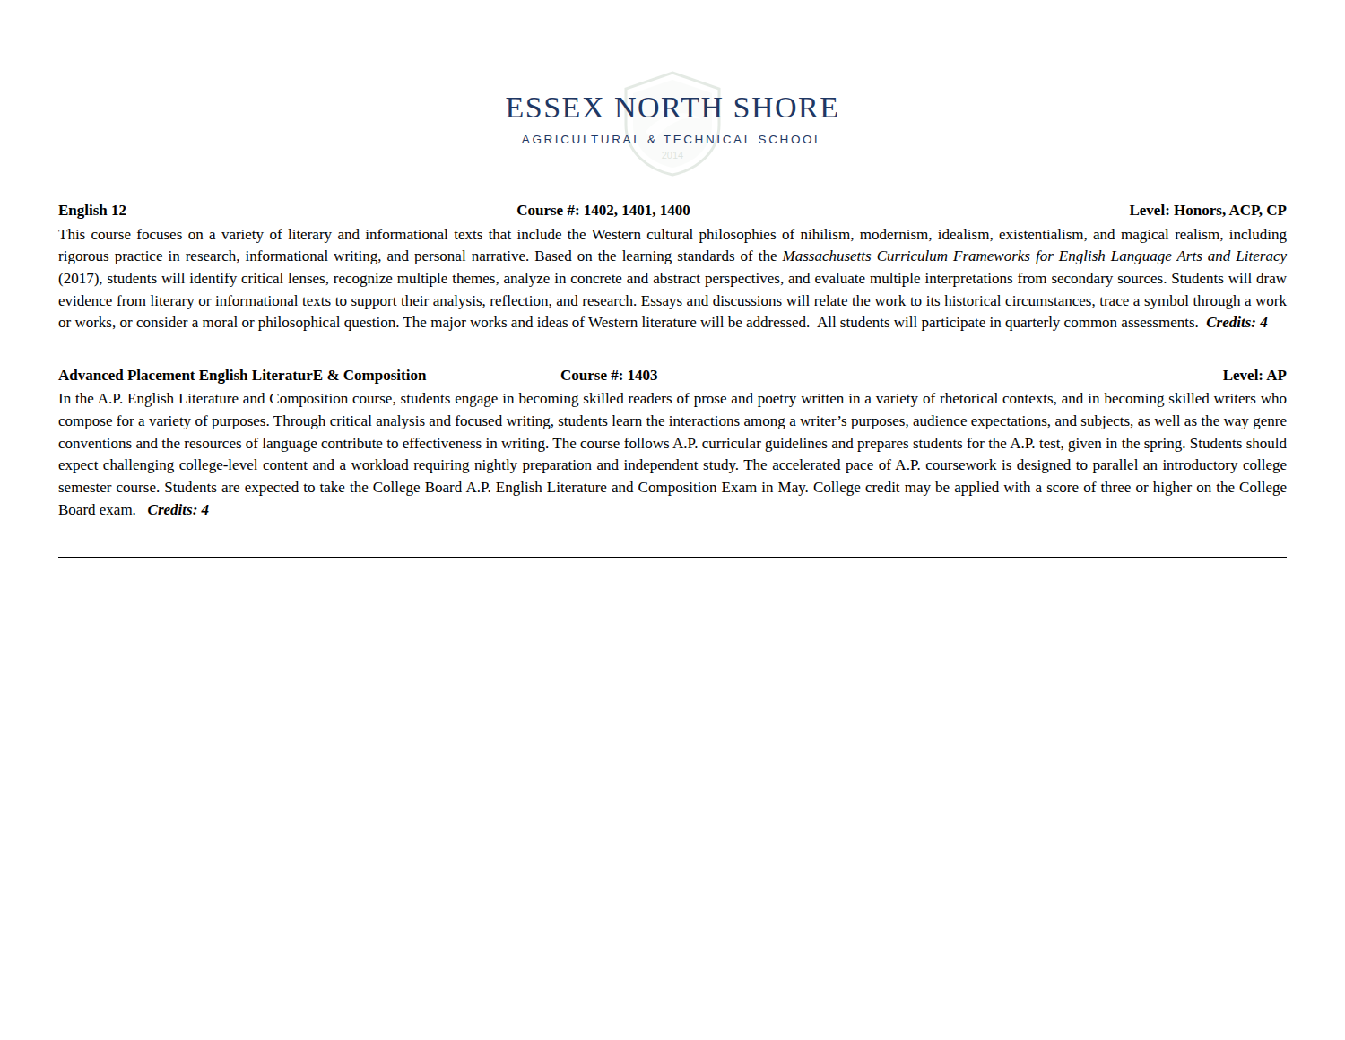2014
ESSEX NORTH SHORE
AGRICULTURAL & TECHNICAL SCHOOL
English 12 Course #: 1402, 1401, 1400 Level: Honors, ACP, CP
This course focuses on a variety of literary and informational texts that include the Western cultural philosophies of nihilism, modernism, idealism, existentialism, and magical realism, including rigorous practice in research, informational writing, and personal narrative. Based on the learning standards of the Massachusetts Curriculum Frameworks for English Language Arts and Literacy (2017), students will identify critical lenses, recognize multiple themes, analyze in concrete and abstract perspectives, and evaluate multiple interpretations from secondary sources. Students will draw evidence from literary or informational texts to support their analysis, reflection, and research. Essays and discussions will relate the work to its historical circumstances, trace a symbol through a work or works, or consider a moral or philosophical question. The major works and ideas of Western literature will be addressed. All students will participate in quarterly common assessments. Credits: 4
Advanced Placement English LiteraturE & Composition Course #: 1403 Level: AP
In the A.P. English Literature and Composition course, students engage in becoming skilled readers of prose and poetry written in a variety of rhetorical contexts, and in becoming skilled writers who compose for a variety of purposes. Through critical analysis and focused writing, students learn the interactions among a writer’s purposes, audience expectations, and subjects, as well as the way genre conventions and the resources of language contribute to effectiveness in writing. The course follows A.P. curricular guidelines and prepares students for the A.P. test, given in the spring. Students should expect challenging college-level content and a workload requiring nightly preparation and independent study. The accelerated pace of A.P. coursework is designed to parallel an introductory college semester course. Students are expected to take the College Board A.P. English Literature and Composition Exam in May. College credit may be applied with a score of three or higher on the College Board exam. Credits: 4